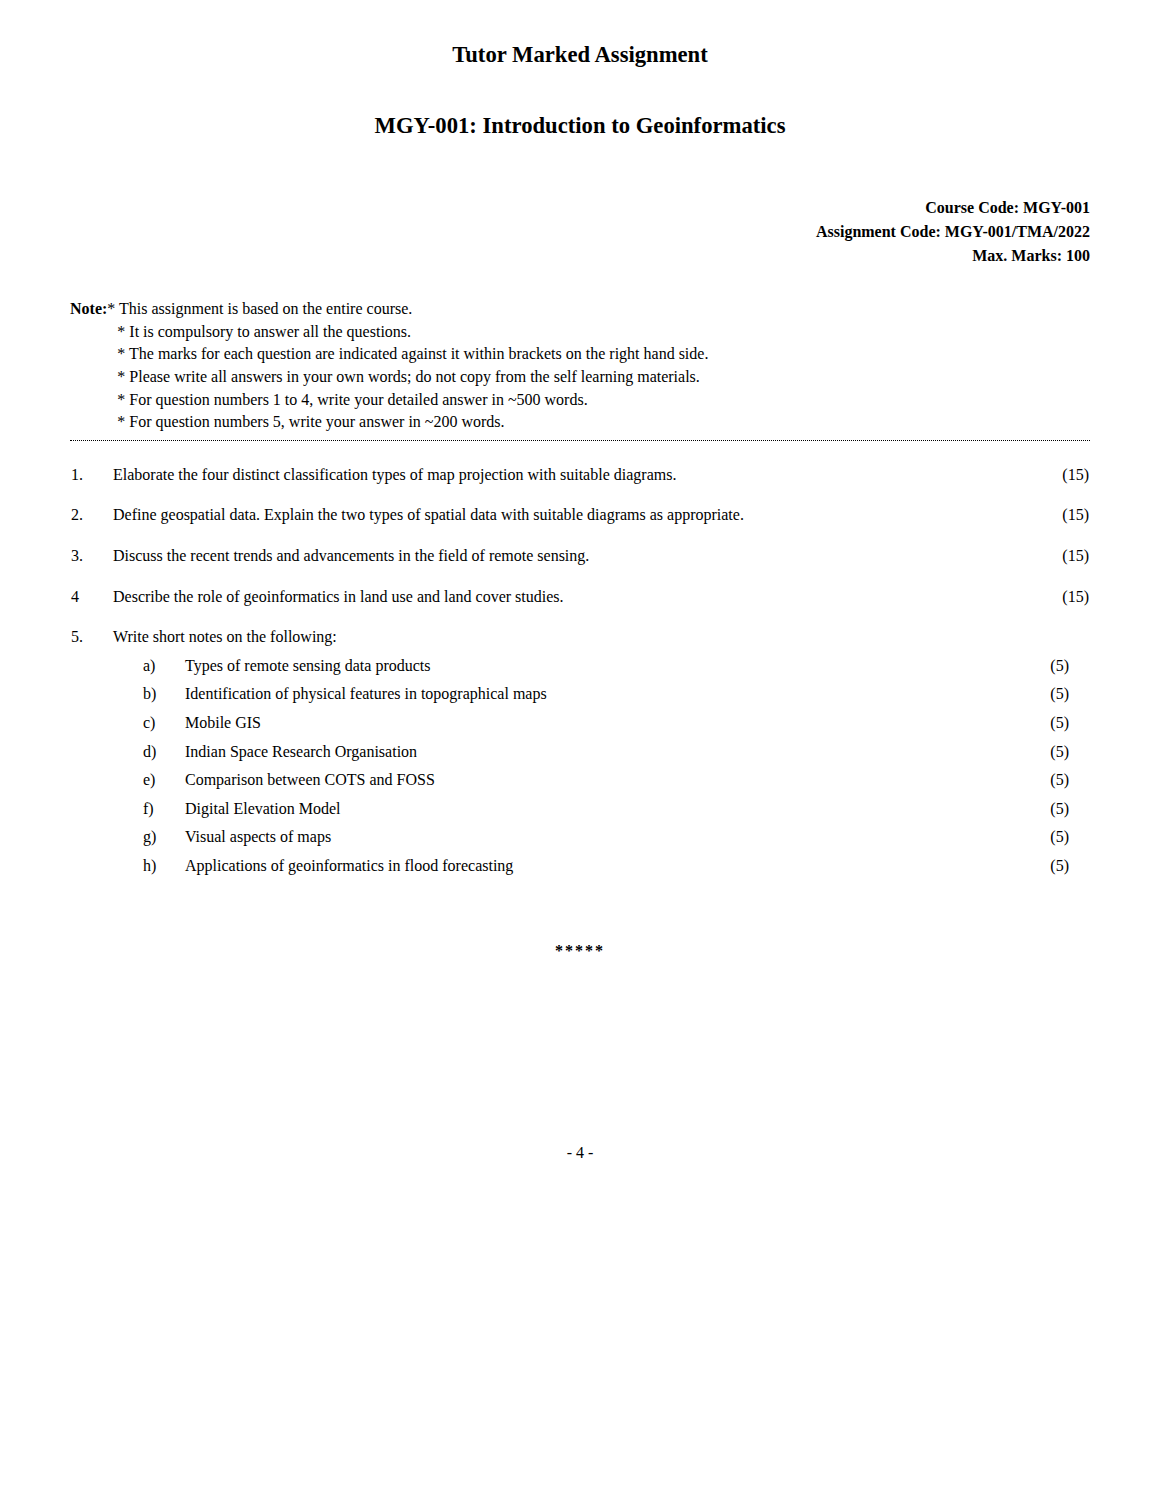Tutor Marked Assignment
MGY-001: Introduction to Geoinformatics
Course Code: MGY-001
Assignment Code: MGY-001/TMA/2022
Max. Marks: 100
| Note: | * This assignment is based on the entire course. * It is compulsory to answer all the questions. * The marks for each question are indicated against it within brackets on the right hand side. * Please write all answers in your own words; do not copy from the self learning materials. * For question numbers 1 to 4, write your detailed answer in ~500 words. * For question numbers 5, write your answer in ~200 words. |
| 1. | Elaborate the four distinct classification types of map projection with suitable diagrams. | (15) |
| 2. | Define geospatial data. Explain the two types of spatial data with suitable diagrams as appropriate. | (15) |
| 3. | Discuss the recent trends and advancements in the field of remote sensing. | (15) |
| 4 | Describe the role of geoinformatics in land use and land cover studies. | (15) |
| 5. | Write short notes on the following: / a) / Types of remote sensing data products / (5) / / b) / Identification of physical features in topographical maps / (5) / / c) / Mobile GIS / (5) / / d) / Indian Space Research Organisation / (5) / / e) / Comparison between COTS and FOSS / (5) / / f) / Digital Elevation Model / (5) / / g) / Visual aspects of maps / (5) / / h) / Applications of geoinformatics in flood forecasting / (5) / |
*****
- 4 -